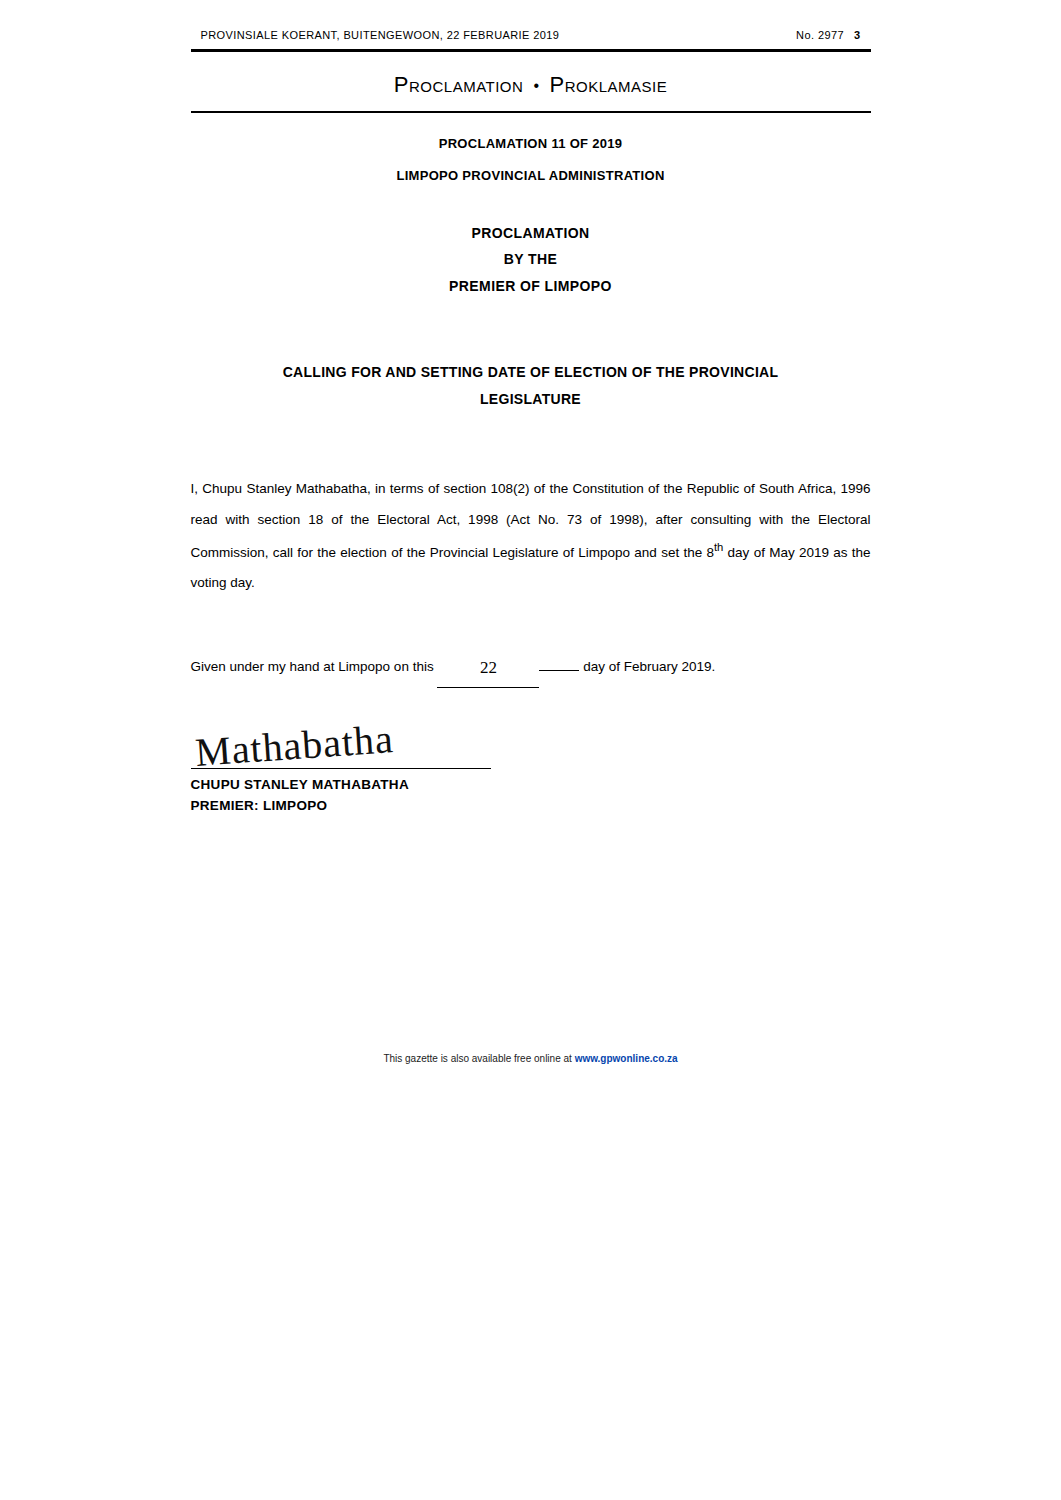PROVINSIALE KOERANT, BUITENGEWOON, 22 FEBRUARIE 2019
No. 29773
Proclamation•Proklamasie
PROCLAMATION 11 OF 2019
LIMPOPO PROVINCIAL ADMINISTRATION
PROCLAMATION
BY THE
PREMIER OF LIMPOPO
CALLING FOR AND SETTING DATE OF ELECTION OF THE PROVINCIAL
LEGISLATURE
I, Chupu Stanley Mathabatha, in terms of section 108(2) of the Constitution of the Republic of South Africa, 1996 read with section 18 of the Electoral Act, 1998 (Act No. 73 of 1998), after consulting with the Electoral Commission, call for the election of the Provincial Legislature of Limpopo and set the 8th day of May 2019 as the voting day.
Given under my hand at Limpopo on this 22 day of February 2019.
Mathabatha
CHUPU STANLEY MATHABATHA
PREMIER: LIMPOPO
This gazette is also available free online at www.gpwonline.co.za